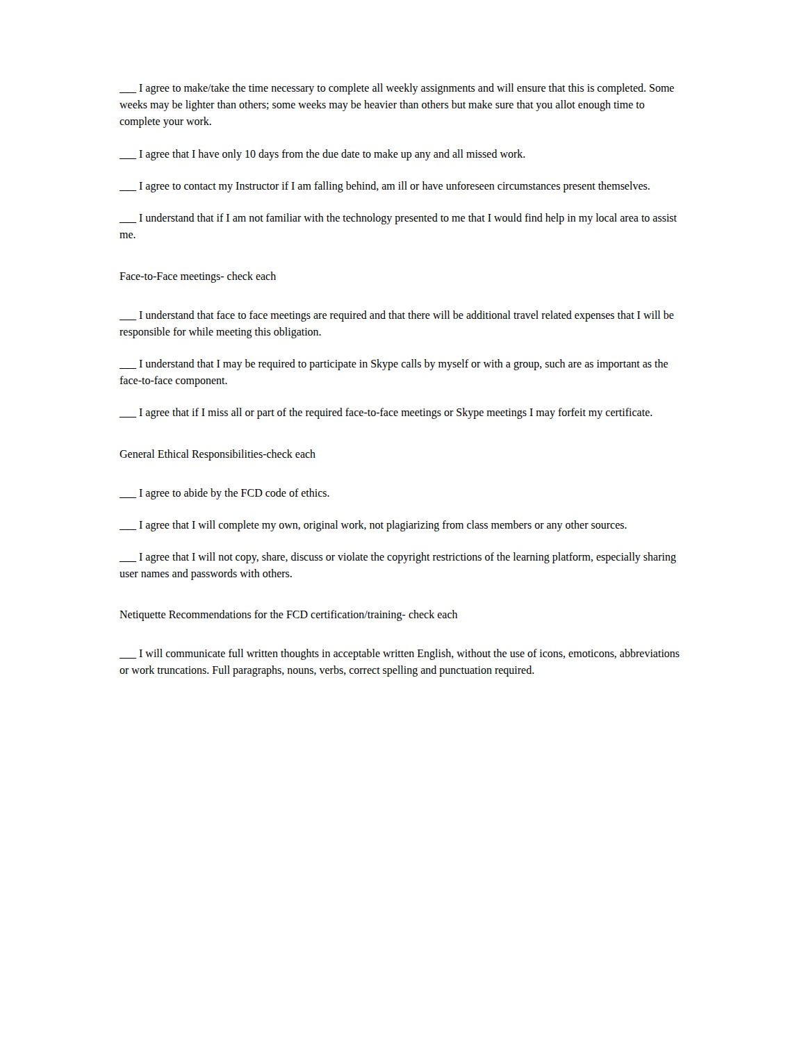___ I agree to make/take the time necessary to complete all weekly assignments and will ensure that this is completed. Some weeks may be lighter than others; some weeks may be heavier than others but make sure that you allot enough time to complete your work.
___ I agree that I have only 10 days from the due date to make up any and all missed work.
___ I agree to contact my Instructor if I am falling behind, am ill or have unforeseen circumstances present themselves.
___ I understand that if I am not familiar with the technology presented to me that I would find help in my local area to assist me.
Face-to-Face meetings- check each
___ I understand that face to face meetings are required and that there will be additional travel related expenses that I will be responsible for while meeting this obligation.
___ I understand that I may be required to participate in Skype calls by myself or with a group, such are as important as the face-to-face component.
___ I agree that if I miss all or part of the required face-to-face meetings or Skype meetings I may forfeit my certificate.
General Ethical Responsibilities-check each
___ I agree to abide by the FCD code of ethics.
___ I agree that I will complete my own, original work, not plagiarizing from class members or any other sources.
___ I agree that I will not copy, share, discuss or violate the copyright restrictions of the learning platform, especially sharing user names and passwords with others.
Netiquette Recommendations for the FCD certification/training- check each
___ I will communicate full written thoughts in acceptable written English, without the use of icons, emoticons, abbreviations or work truncations. Full paragraphs, nouns, verbs, correct spelling and punctuation required.